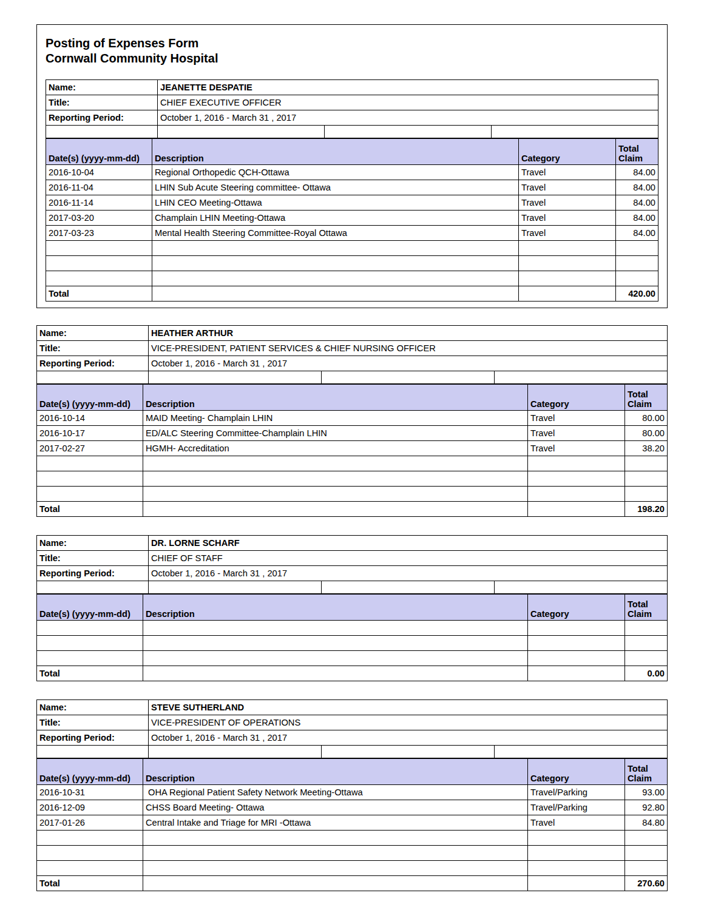Posting of Expenses Form Cornwall Community Hospital
| Name: | JEANETTE DESPATIE |
| Title: | CHIEF EXECUTIVE OFFICER |
| Reporting Period: | October 1, 2016 - March 31 , 2017 |
| Date(s) (yyyy-mm-dd) | Description | Category | Total Claim |
| --- | --- | --- | --- |
| 2016-10-04 | Regional Orthopedic QCH-Ottawa | Travel | 84.00 |
| 2016-11-04 | LHIN Sub Acute Steering committee- Ottawa | Travel | 84.00 |
| 2016-11-14 | LHIN CEO Meeting-Ottawa | Travel | 84.00 |
| 2017-03-20 | Champlain LHIN Meeting-Ottawa | Travel | 84.00 |
| 2017-03-23 | Mental Health Steering Committee-Royal Ottawa | Travel | 84.00 |
| Total | | | 420.00 |
| Name: | HEATHER ARTHUR |
| Title: | VICE-PRESIDENT, PATIENT SERVICES & CHIEF NURSING OFFICER |
| Reporting Period: | October 1, 2016 - March 31 , 2017 |
| Date(s) (yyyy-mm-dd) | Description | Category | Total Claim |
| --- | --- | --- | --- |
| 2016-10-14 | MAID Meeting- Champlain LHIN | Travel | 80.00 |
| 2016-10-17 | ED/ALC Steering Committee-Champlain LHIN | Travel | 80.00 |
| 2017-02-27 | HGMH- Accreditation | Travel | 38.20 |
| Total | | | 198.20 |
| Name: | DR. LORNE SCHARF |
| Title: | CHIEF OF STAFF |
| Reporting Period: | October 1, 2016 - March 31 , 2017 |
| Date(s) (yyyy-mm-dd) | Description | Category | Total Claim |
| --- | --- | --- | --- |
| Total | | | 0.00 |
| Name: | STEVE SUTHERLAND |
| Title: | VICE-PRESIDENT OF OPERATIONS |
| Reporting Period: | October 1, 2016 - March 31 , 2017 |
| Date(s) (yyyy-mm-dd) | Description | Category | Total Claim |
| --- | --- | --- | --- |
| 2016-10-31 | OHA Regional Patient Safety Network Meeting-Ottawa | Travel/Parking | 93.00 |
| 2016-12-09 | CHSS Board Meeting- Ottawa | Travel/Parking | 92.80 |
| 2017-01-26 | Central Intake and Triage for MRI -Ottawa | Travel | 84.80 |
| Total | | | 270.60 |